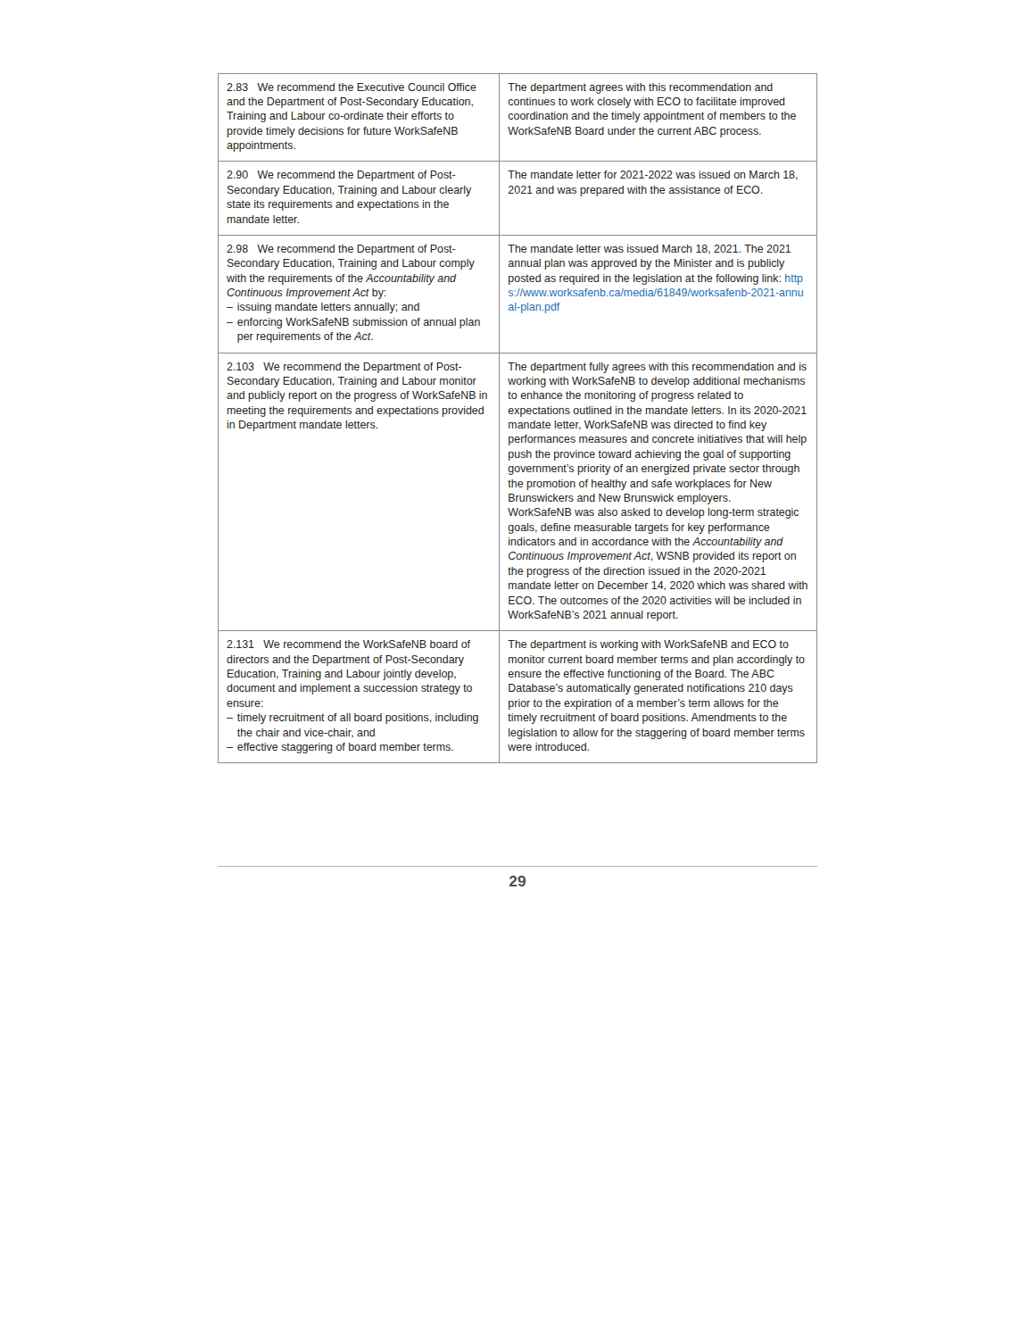| 2.83 We recommend the Executive Council Office and the Department of Post-Secondary Education, Training and Labour co-ordinate their efforts to provide timely decisions for future WorkSafeNB appointments. | The department agrees with this recommendation and continues to work closely with ECO to facilitate improved coordination and the timely appointment of members to the WorkSafeNB Board under the current ABC process. |
| 2.90 We recommend the Department of Post-Secondary Education, Training and Labour clearly state its requirements and expectations in the mandate letter. | The mandate letter for 2021-2022 was issued on March 18, 2021 and was prepared with the assistance of ECO. |
| 2.98 We recommend the Department of Post-Secondary Education, Training and Labour comply with the requirements of the Accountability and Continuous Improvement Act by: issuing mandate letters annually; and enforcing WorkSafeNB submission of annual plan per requirements of the Act . | The mandate letter was issued March 18, 2021. The 2021 annual plan was approved by the Minister and is publicly posted as required in the legislation at the following link: https://www.worksafenb.ca/media/61849/worksafenb-2021-annual-plan.pdf |
| 2.103 We recommend the Department of Post-Secondary Education, Training and Labour monitor and publicly report on the progress of WorkSafeNB in meeting the requirements and expectations provided in Department mandate letters. | The department fully agrees with this recommendation and is working with WorkSafeNB to develop additional mechanisms to enhance the monitoring of progress related to expectations outlined in the mandate letters. In its 2020-2021 mandate letter, WorkSafeNB was directed to find key performances measures and concrete initiatives that will help push the province toward achieving the goal of supporting government’s priority of an energized private sector through the promotion of healthy and safe workplaces for New Brunswickers and New Brunswick employers. WorkSafeNB was also asked to develop long-term strategic goals, define measurable targets for key performance indicators and in accordance with the Accountability and Continuous Improvement Act , WSNB provided its report on the progress of the direction issued in the 2020-2021 mandate letter on December 14, 2020 which was shared with ECO. The outcomes of the 2020 activities will be included in WorkSafeNB’s 2021 annual report. |
| 2.131 We recommend the WorkSafeNB board of directors and the Department of Post-Secondary Education, Training and Labour jointly develop, document and implement a succession strategy to ensure: timely recruitment of all board positions, including the chair and vice-chair, and effective staggering of board member terms. | The department is working with WorkSafeNB and ECO to monitor current board member terms and plan accordingly to ensure the effective functioning of the Board. The ABC Database’s automatically generated notifications 210 days prior to the expiration of a member’s term allows for the timely recruitment of board positions. Amendments to the legislation to allow for the staggering of board member terms were introduced. |
29